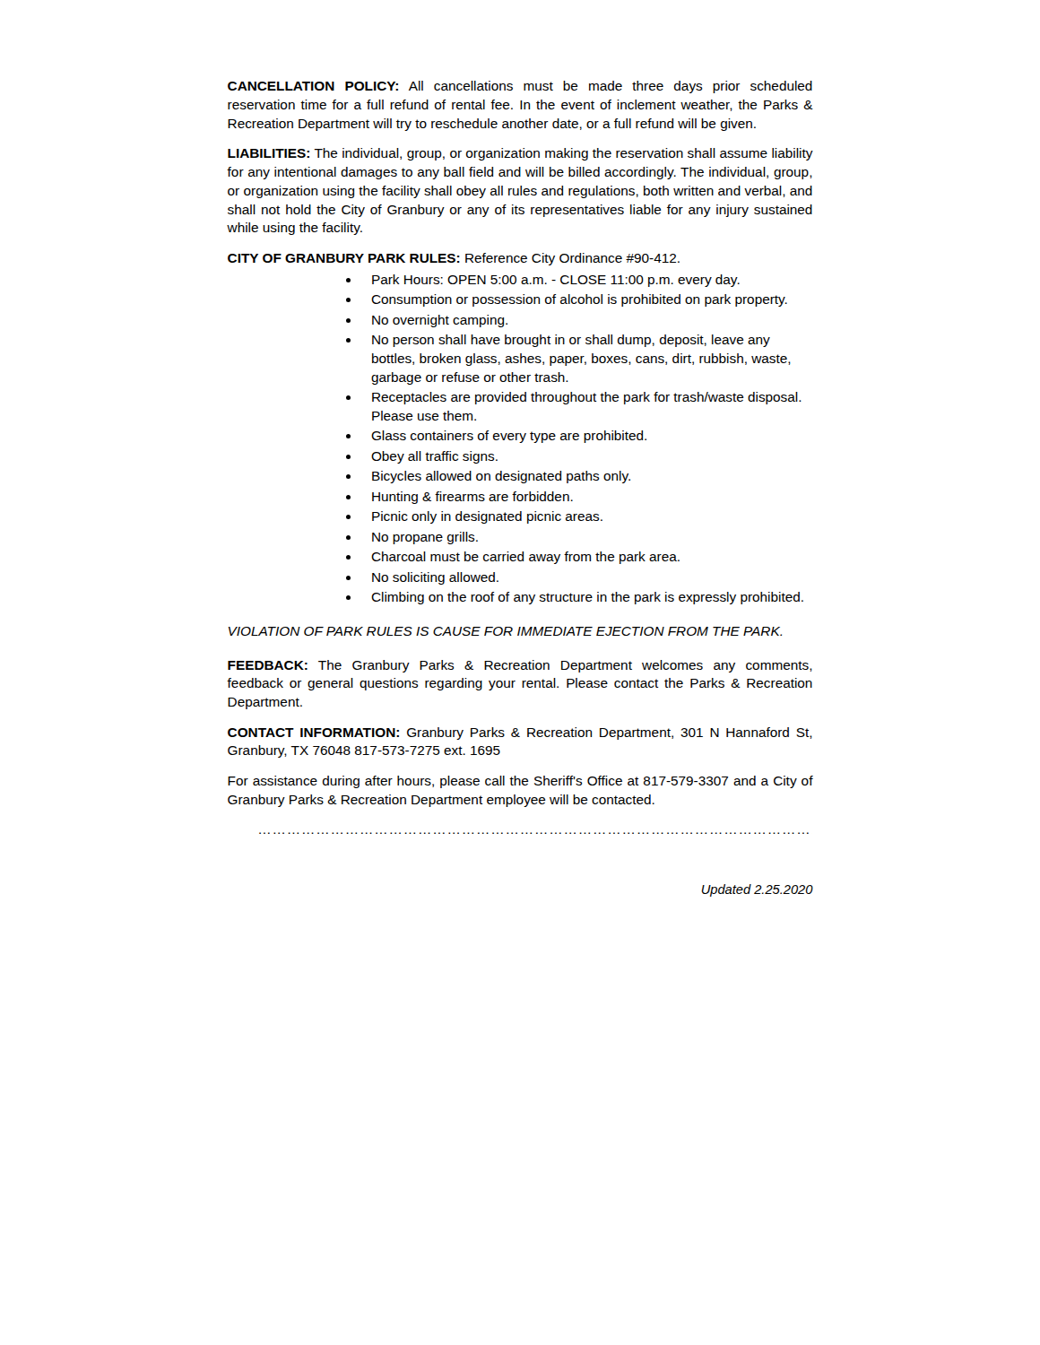CANCELLATION POLICY: All cancellations must be made three days prior scheduled reservation time for a full refund of rental fee. In the event of inclement weather, the Parks & Recreation Department will try to reschedule another date, or a full refund will be given.
LIABILITIES: The individual, group, or organization making the reservation shall assume liability for any intentional damages to any ball field and will be billed accordingly. The individual, group, or organization using the facility shall obey all rules and regulations, both written and verbal, and shall not hold the City of Granbury or any of its representatives liable for any injury sustained while using the facility.
CITY OF GRANBURY PARK RULES: Reference City Ordinance #90-412.
Park Hours: OPEN 5:00 a.m. - CLOSE 11:00 p.m. every day.
Consumption or possession of alcohol is prohibited on park property.
No overnight camping.
No person shall have brought in or shall dump, deposit, leave any bottles, broken glass, ashes, paper, boxes, cans, dirt, rubbish, waste, garbage or refuse or other trash.
Receptacles are provided throughout the park for trash/waste disposal. Please use them.
Glass containers of every type are prohibited.
Obey all traffic signs.
Bicycles allowed on designated paths only.
Hunting & firearms are forbidden.
Picnic only in designated picnic areas.
No propane grills.
Charcoal must be carried away from the park area.
No soliciting allowed.
Climbing on the roof of any structure in the park is expressly prohibited.
VIOLATION OF PARK RULES IS CAUSE FOR IMMEDIATE EJECTION FROM THE PARK.
FEEDBACK: The Granbury Parks & Recreation Department welcomes any comments, feedback or general questions regarding your rental. Please contact the Parks & Recreation Department.
CONTACT INFORMATION: Granbury Parks & Recreation Department, 301 N Hannaford St, Granbury, TX 76048 817-573-7275 ext. 1695
For assistance during after hours, please call the Sheriff's Office at 817-579-3307 and a City of Granbury Parks & Recreation Department employee will be contacted.
……………………………………………………………………………………………………………………………………
Updated 2.25.2020